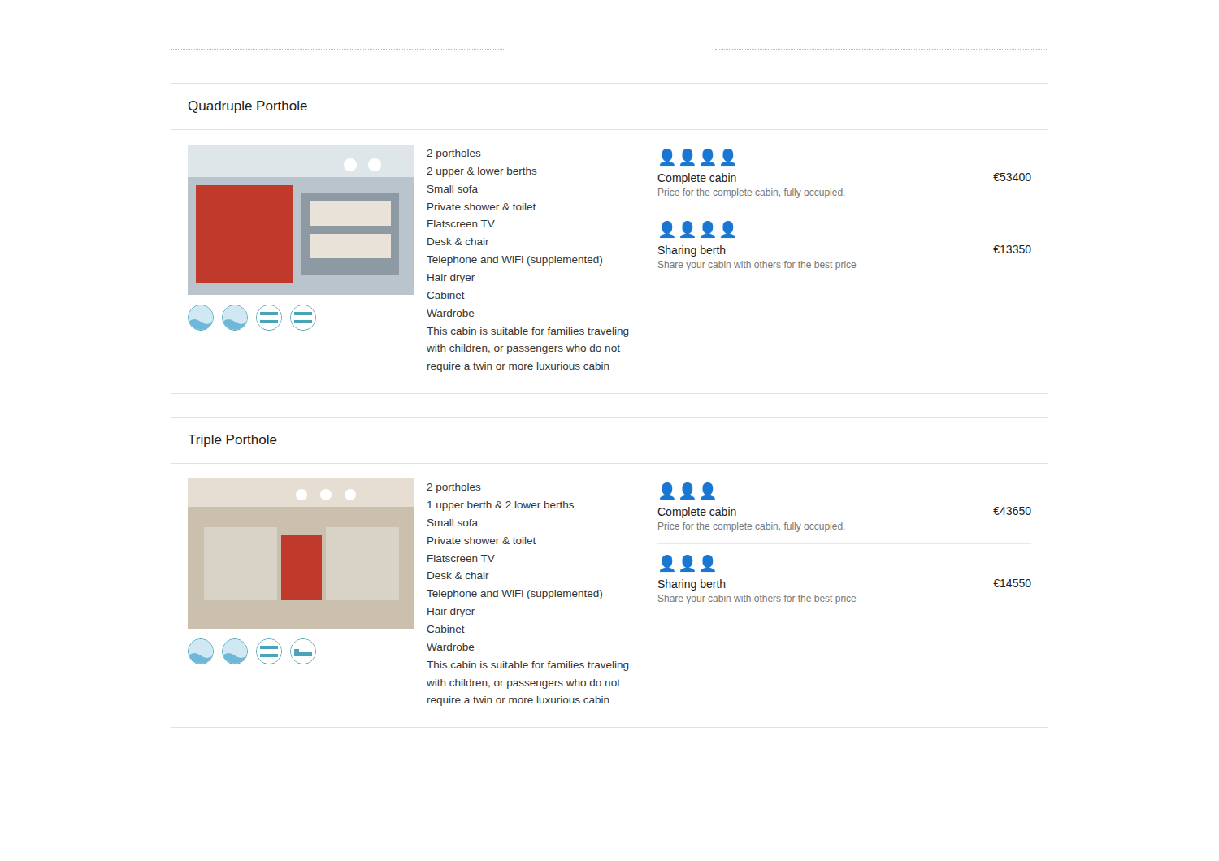Quadruple Porthole
2 portholes
2 upper & lower berths
Small sofa
Private shower & toilet
Flatscreen TV
Desk & chair
Telephone and WiFi (supplemented)
Hair dryer
Cabinet
Wardrobe
This cabin is suitable for families traveling with children, or passengers who do not require a twin or more luxurious cabin
👤👤👤👤
Complete cabin
Price for the complete cabin, fully occupied.
€53400
👤👤👤👤
Sharing berth
Share your cabin with others for the best price
€13350
Triple Porthole
2 portholes
1 upper berth & 2 lower berths
Small sofa
Private shower & toilet
Flatscreen TV
Desk & chair
Telephone and WiFi (supplemented)
Hair dryer
Cabinet
Wardrobe
This cabin is suitable for families traveling with children, or passengers who do not require a twin or more luxurious cabin
👤👤👤
Complete cabin
Price for the complete cabin, fully occupied.
€43650
👤👤👤
Sharing berth
Share your cabin with others for the best price
€14550